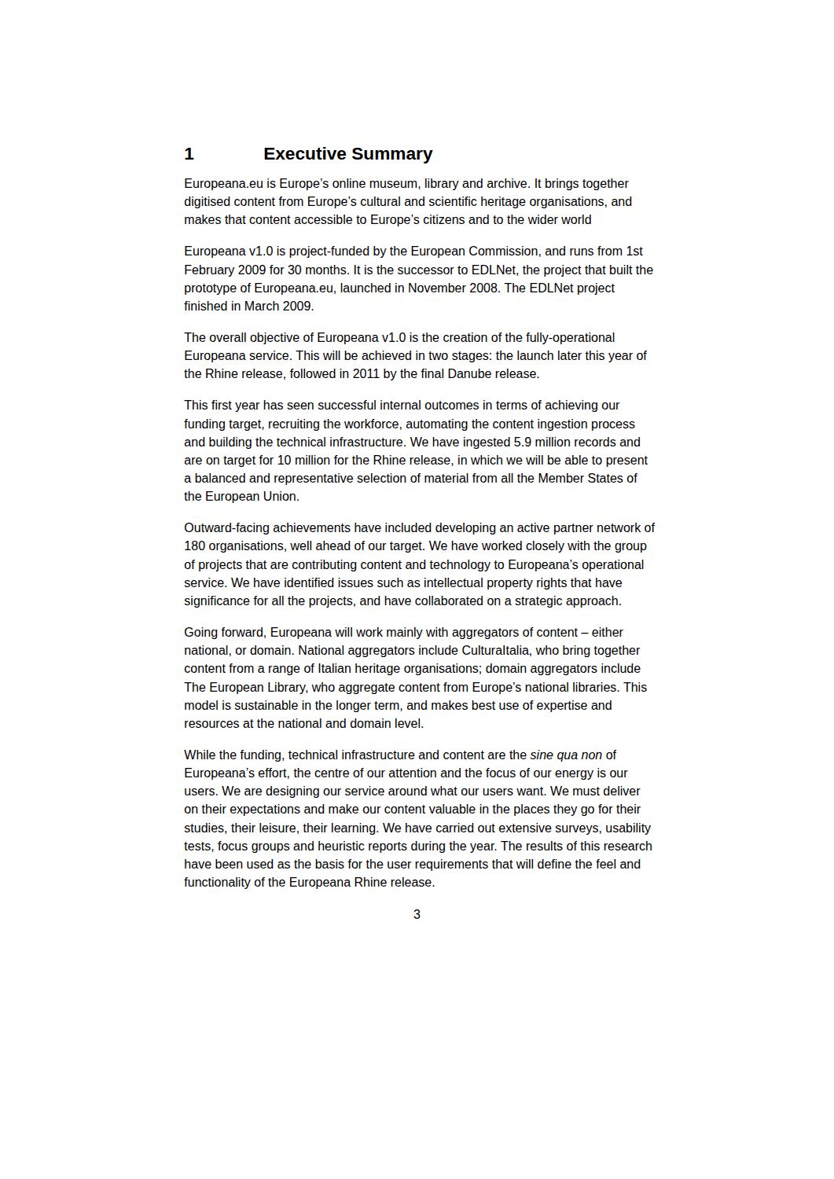1 Executive Summary
Europeana.eu is Europe’s online museum, library and archive. It brings together digitised content from Europe’s cultural and scientific heritage organisations, and makes that content accessible to Europe’s citizens and to the wider world
Europeana v1.0 is project-funded by the European Commission, and runs from 1st February 2009 for 30 months. It is the successor to EDLNet, the project that built the prototype of Europeana.eu, launched in November 2008. The EDLNet project finished in March 2009.
The overall objective of Europeana v1.0 is the creation of the fully-operational Europeana service. This will be achieved in two stages: the launch later this year of the Rhine release, followed in 2011 by the final Danube release.
This first year has seen successful internal outcomes in terms of achieving our funding target, recruiting the workforce, automating the content ingestion process and building the technical infrastructure. We have ingested 5.9 million records and are on target for 10 million for the Rhine release, in which we will be able to present a balanced and representative selection of material from all the Member States of the European Union.
Outward-facing achievements have included developing an active partner network of 180 organisations, well ahead of our target. We have worked closely with the group of projects that are contributing content and technology to Europeana’s operational service. We have identified issues such as intellectual property rights that have significance for all the projects, and have collaborated on a strategic approach.
Going forward, Europeana will work mainly with aggregators of content – either national, or domain. National aggregators include CulturaItalia, who bring together content from a range of Italian heritage organisations; domain aggregators include The European Library, who aggregate content from Europe’s national libraries. This model is sustainable in the longer term, and makes best use of expertise and resources at the national and domain level.
While the funding, technical infrastructure and content are the sine qua non of Europeana’s effort, the centre of our attention and the focus of our energy is our users. We are designing our service around what our users want. We must deliver on their expectations and make our content valuable in the places they go for their studies, their leisure, their learning. We have carried out extensive surveys, usability tests, focus groups and heuristic reports during the year. The results of this research have been used as the basis for the user requirements that will define the feel and functionality of the Europeana Rhine release.
3